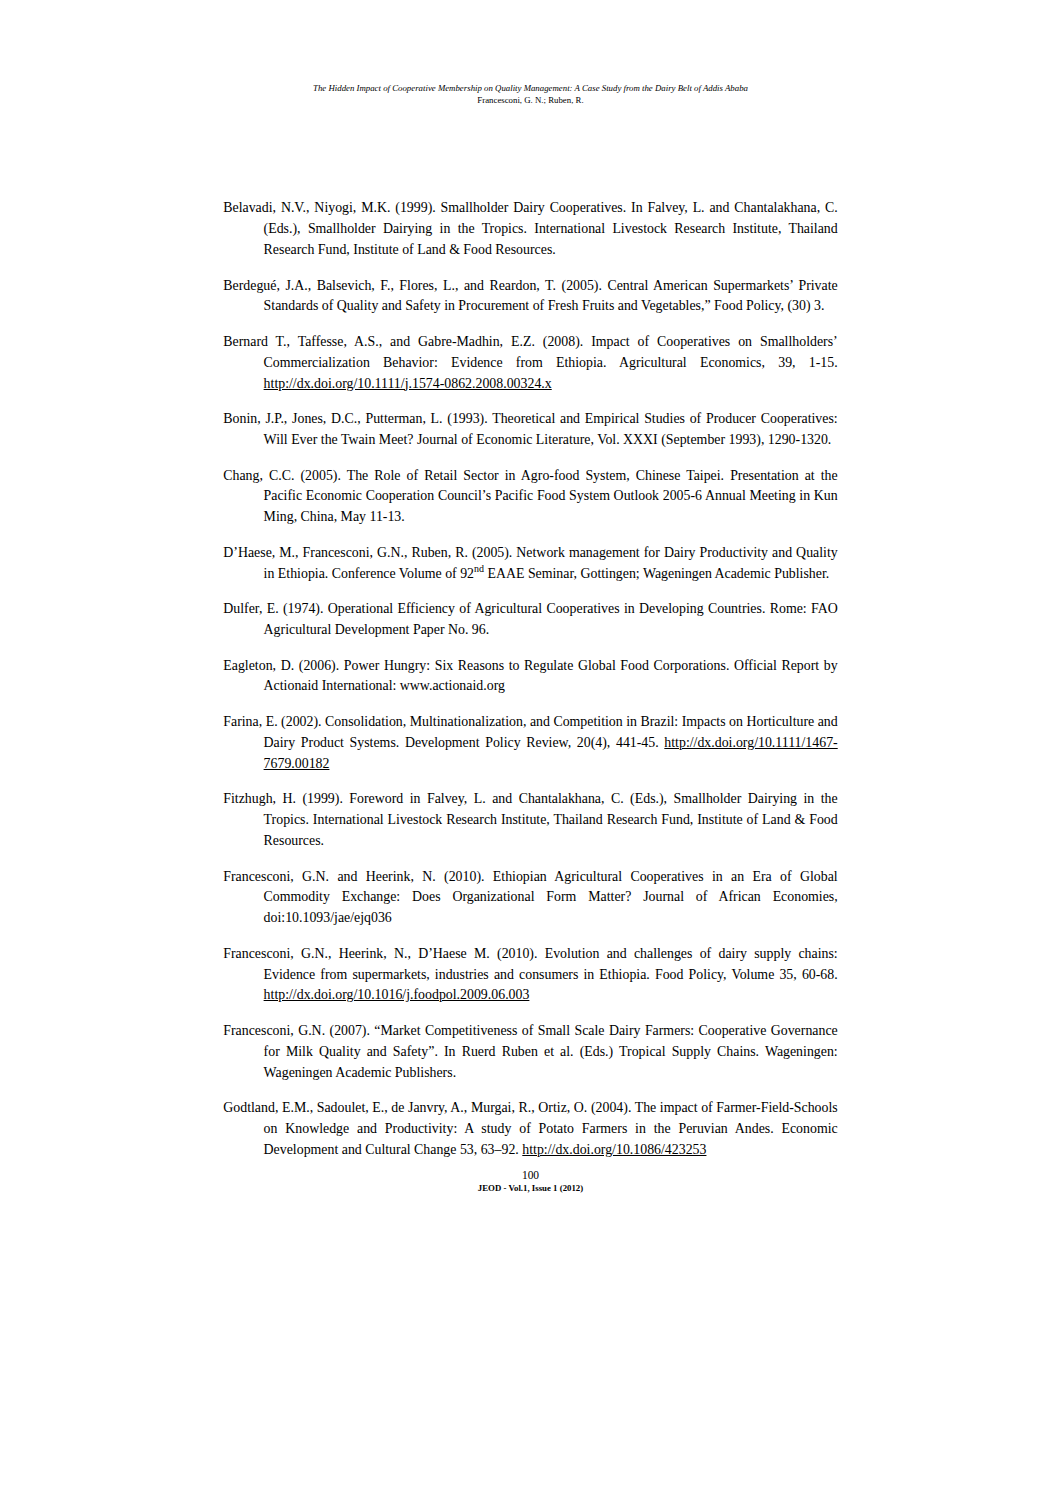The Hidden Impact of Cooperative Membership on Quality Management: A Case Study from the Dairy Belt of Addis Ababa
Francesconi, G. N.; Ruben, R.
Belavadi, N.V., Niyogi, M.K. (1999). Smallholder Dairy Cooperatives. In Falvey, L. and Chantalakhana, C. (Eds.), Smallholder Dairying in the Tropics. International Livestock Research Institute, Thailand Research Fund, Institute of Land & Food Resources.
Berdegué, J.A., Balsevich, F., Flores, L., and Reardon, T. (2005). Central American Supermarkets’ Private Standards of Quality and Safety in Procurement of Fresh Fruits and Vegetables,” Food Policy, (30) 3.
Bernard T., Taffesse, A.S., and Gabre-Madhin, E.Z. (2008). Impact of Cooperatives on Smallholders’ Commercialization Behavior: Evidence from Ethiopia. Agricultural Economics, 39, 1-15. http://dx.doi.org/10.1111/j.1574-0862.2008.00324.x
Bonin, J.P., Jones, D.C., Putterman, L. (1993). Theoretical and Empirical Studies of Producer Cooperatives: Will Ever the Twain Meet? Journal of Economic Literature, Vol. XXXI (September 1993), 1290-1320.
Chang, C.C. (2005). The Role of Retail Sector in Agro-food System, Chinese Taipei. Presentation at the Pacific Economic Cooperation Council’s Pacific Food System Outlook 2005-6 Annual Meeting in Kun Ming, China, May 11-13.
D’Haese, M., Francesconi, G.N., Ruben, R. (2005). Network management for Dairy Productivity and Quality in Ethiopia. Conference Volume of 92nd EAAE Seminar, Gottingen; Wageningen Academic Publisher.
Dulfer, E. (1974). Operational Efficiency of Agricultural Cooperatives in Developing Countries. Rome: FAO Agricultural Development Paper No. 96.
Eagleton, D. (2006). Power Hungry: Six Reasons to Regulate Global Food Corporations. Official Report by Actionaid International: www.actionaid.org
Farina, E. (2002). Consolidation, Multinationalization, and Competition in Brazil: Impacts on Horticulture and Dairy Product Systems. Development Policy Review, 20(4), 441-45. http://dx.doi.org/10.1111/1467-7679.00182
Fitzhugh, H. (1999). Foreword in Falvey, L. and Chantalakhana, C. (Eds.), Smallholder Dairying in the Tropics. International Livestock Research Institute, Thailand Research Fund, Institute of Land & Food Resources.
Francesconi, G.N. and Heerink, N. (2010). Ethiopian Agricultural Cooperatives in an Era of Global Commodity Exchange: Does Organizational Form Matter? Journal of African Economies, doi:10.1093/jae/ejq036
Francesconi, G.N., Heerink, N., D’Haese M. (2010). Evolution and challenges of dairy supply chains: Evidence from supermarkets, industries and consumers in Ethiopia. Food Policy, Volume 35, 60-68. http://dx.doi.org/10.1016/j.foodpol.2009.06.003
Francesconi, G.N. (2007). “Market Competitiveness of Small Scale Dairy Farmers: Cooperative Governance for Milk Quality and Safety”. In Ruerd Ruben et al. (Eds.) Tropical Supply Chains. Wageningen: Wageningen Academic Publishers.
Godtland, E.M., Sadoulet, E., de Janvry, A., Murgai, R., Ortiz, O. (2004). The impact of Farmer-Field-Schools on Knowledge and Productivity: A study of Potato Farmers in the Peruvian Andes. Economic Development and Cultural Change 53, 63–92. http://dx.doi.org/10.1086/423253
100
JEOD - Vol.1, Issue 1 (2012)